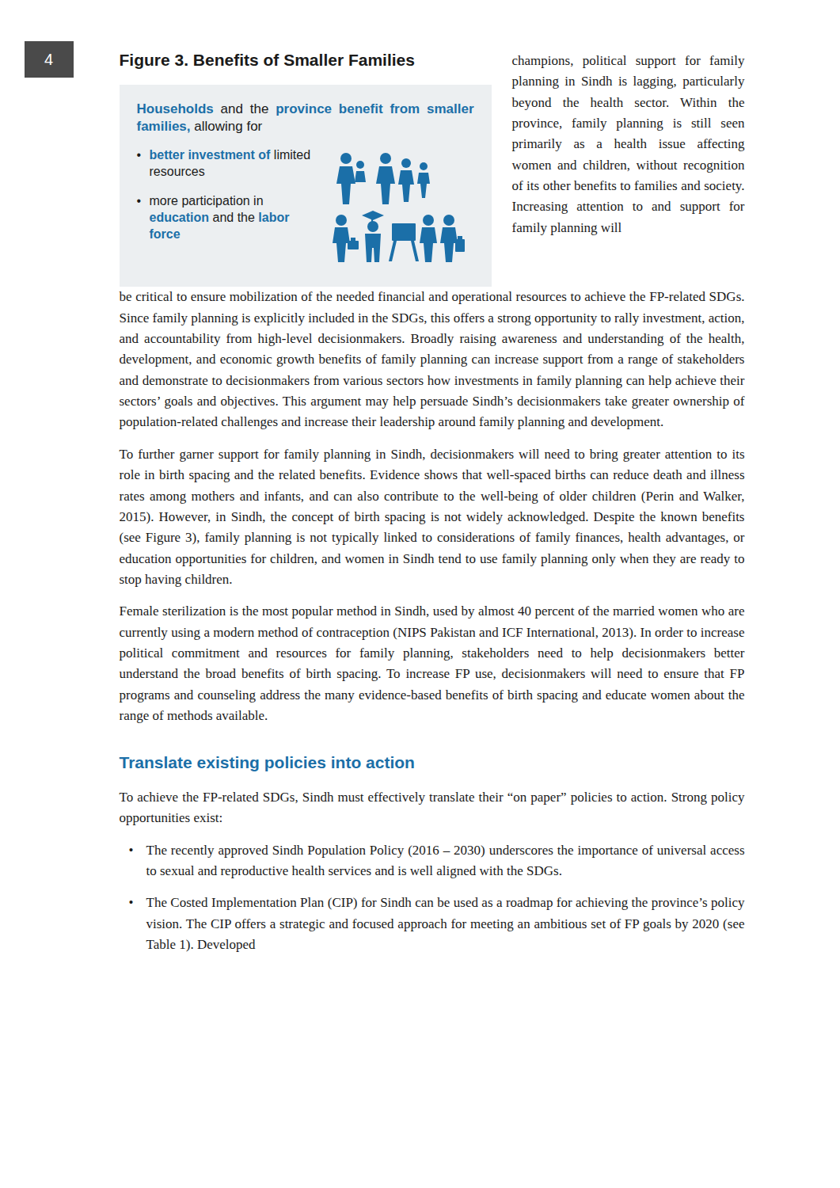4
Figure 3. Benefits of Smaller Families
Households and the province benefit from smaller families, allowing for
better investment of limited resources
more participation in education and the labor force
champions, political support for family planning in Sindh is lagging, particularly beyond the health sector. Within the province, family planning is still seen primarily as a health issue affecting women and children, without recognition of its other benefits to families and society. Increasing attention to and support for family planning will
be critical to ensure mobilization of the needed financial and operational resources to achieve the FP-related SDGs. Since family planning is explicitly included in the SDGs, this offers a strong opportunity to rally investment, action, and accountability from high-level decisionmakers. Broadly raising awareness and understanding of the health, development, and economic growth benefits of family planning can increase support from a range of stakeholders and demonstrate to decisionmakers from various sectors how investments in family planning can help achieve their sectors’ goals and objectives. This argument may help persuade Sindh’s decisionmakers take greater ownership of population-related challenges and increase their leadership around family planning and development.
To further garner support for family planning in Sindh, decisionmakers will need to bring greater attention to its role in birth spacing and the related benefits. Evidence shows that well-spaced births can reduce death and illness rates among mothers and infants, and can also contribute to the well-being of older children (Perin and Walker, 2015). However, in Sindh, the concept of birth spacing is not widely acknowledged. Despite the known benefits (see Figure 3), family planning is not typically linked to considerations of family finances, health advantages, or education opportunities for children, and women in Sindh tend to use family planning only when they are ready to stop having children.
Female sterilization is the most popular method in Sindh, used by almost 40 percent of the married women who are currently using a modern method of contraception (NIPS Pakistan and ICF International, 2013). In order to increase political commitment and resources for family planning, stakeholders need to help decisionmakers better understand the broad benefits of birth spacing. To increase FP use, decisionmakers will need to ensure that FP programs and counseling address the many evidence-based benefits of birth spacing and educate women about the range of methods available.
Translate existing policies into action
To achieve the FP-related SDGs, Sindh must effectively translate their “on paper” policies to action. Strong policy opportunities exist:
The recently approved Sindh Population Policy (2016 – 2030) underscores the importance of universal access to sexual and reproductive health services and is well aligned with the SDGs.
The Costed Implementation Plan (CIP) for Sindh can be used as a roadmap for achieving the province’s policy vision. The CIP offers a strategic and focused approach for meeting an ambitious set of FP goals by 2020 (see Table 1). Developed